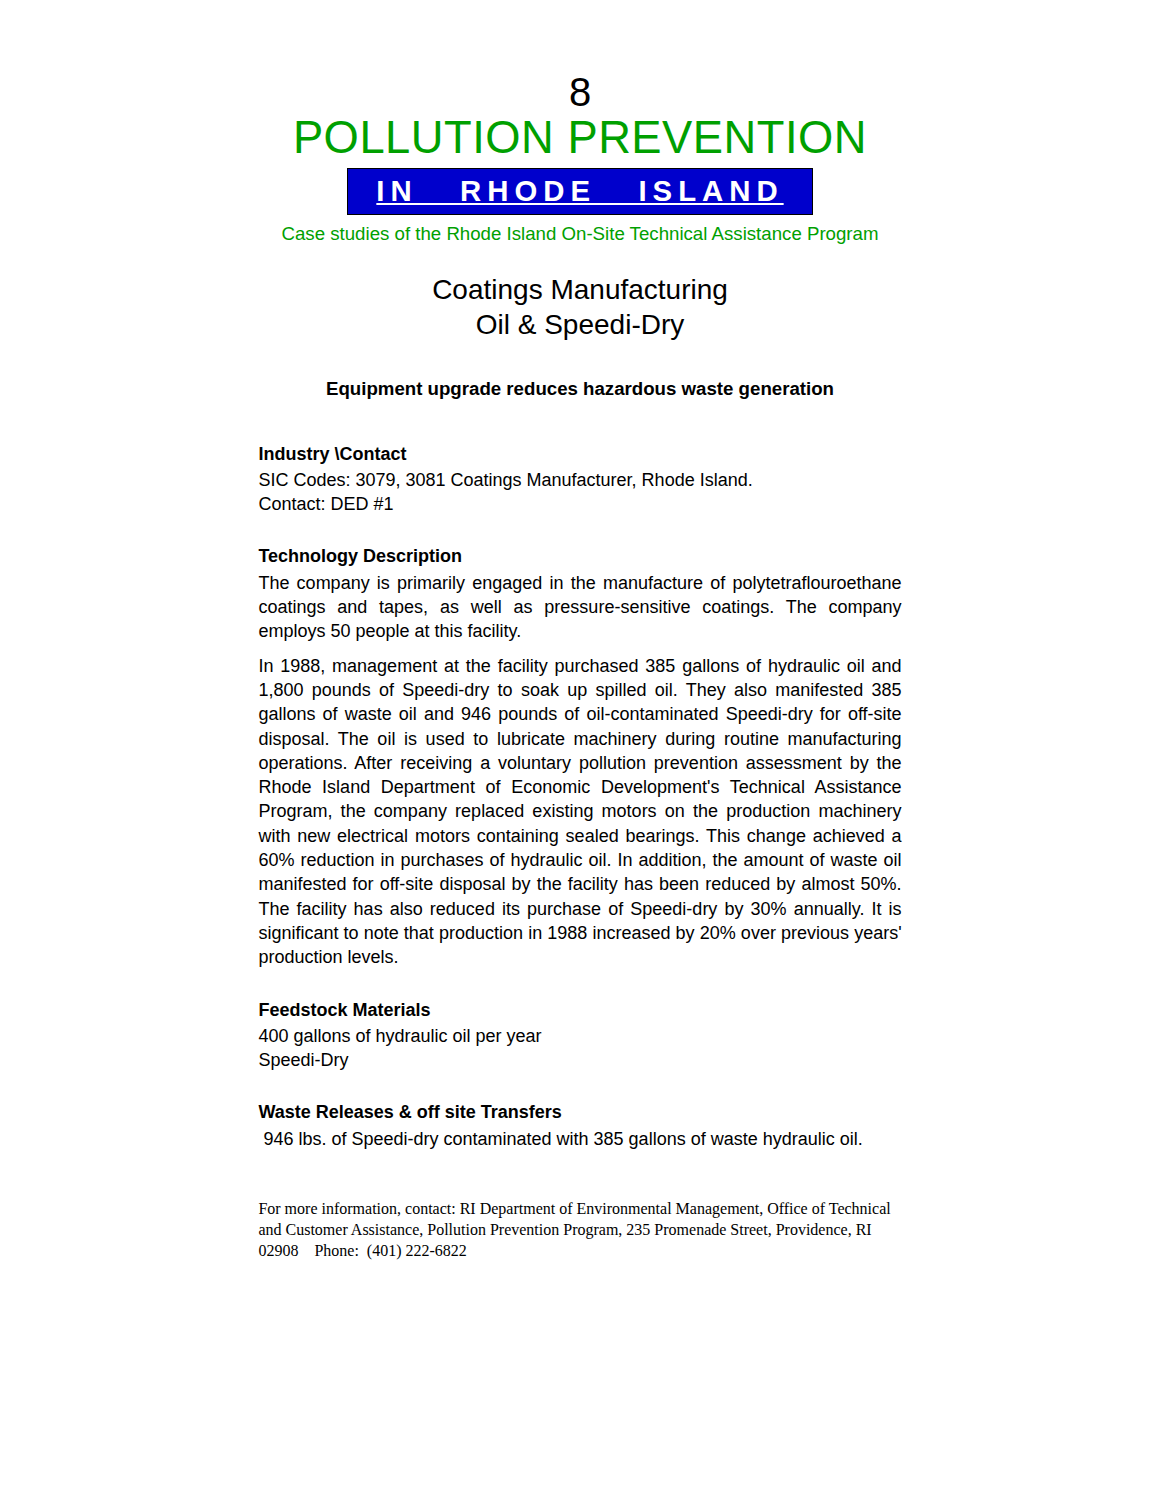8
POLLUTION PREVENTION
IN RHODE ISLAND
Case studies of the Rhode Island On-Site Technical Assistance Program
Coatings Manufacturing
Oil & Speedi-Dry
Equipment upgrade reduces hazardous waste generation
Industry \Contact
SIC Codes: 3079, 3081 Coatings Manufacturer, Rhode Island.
Contact: DED #1
Technology Description
The company is primarily engaged in the manufacture of polytetraflouroethane coatings and tapes, as well as pressure-sensitive coatings. The company employs 50 people at this facility.
In 1988, management at the facility purchased 385 gallons of hydraulic oil and 1,800 pounds of Speedi-dry to soak up spilled oil. They also manifested 385 gallons of waste oil and 946 pounds of oil-contaminated Speedi-dry for off-site disposal. The oil is used to lubricate machinery during routine manufacturing operations. After receiving a voluntary pollution prevention assessment by the Rhode Island Department of Economic Development's Technical Assistance Program, the company replaced existing motors on the production machinery with new electrical motors containing sealed bearings. This change achieved a 60% reduction in purchases of hydraulic oil. In addition, the amount of waste oil manifested for off-site disposal by the facility has been reduced by almost 50%. The facility has also reduced its purchase of Speedi-dry by 30% annually. It is significant to note that production in 1988 increased by 20% over previous years' production levels.
Feedstock Materials
400 gallons of hydraulic oil per year
Speedi-Dry
Waste Releases & off site Transfers
946 lbs. of Speedi-dry contaminated with 385 gallons of waste hydraulic oil.
For more information, contact: RI Department of Environmental Management, Office of Technical and Customer Assistance, Pollution Prevention Program, 235 Promenade Street, Providence, RI 02908 Phone: (401) 222-6822